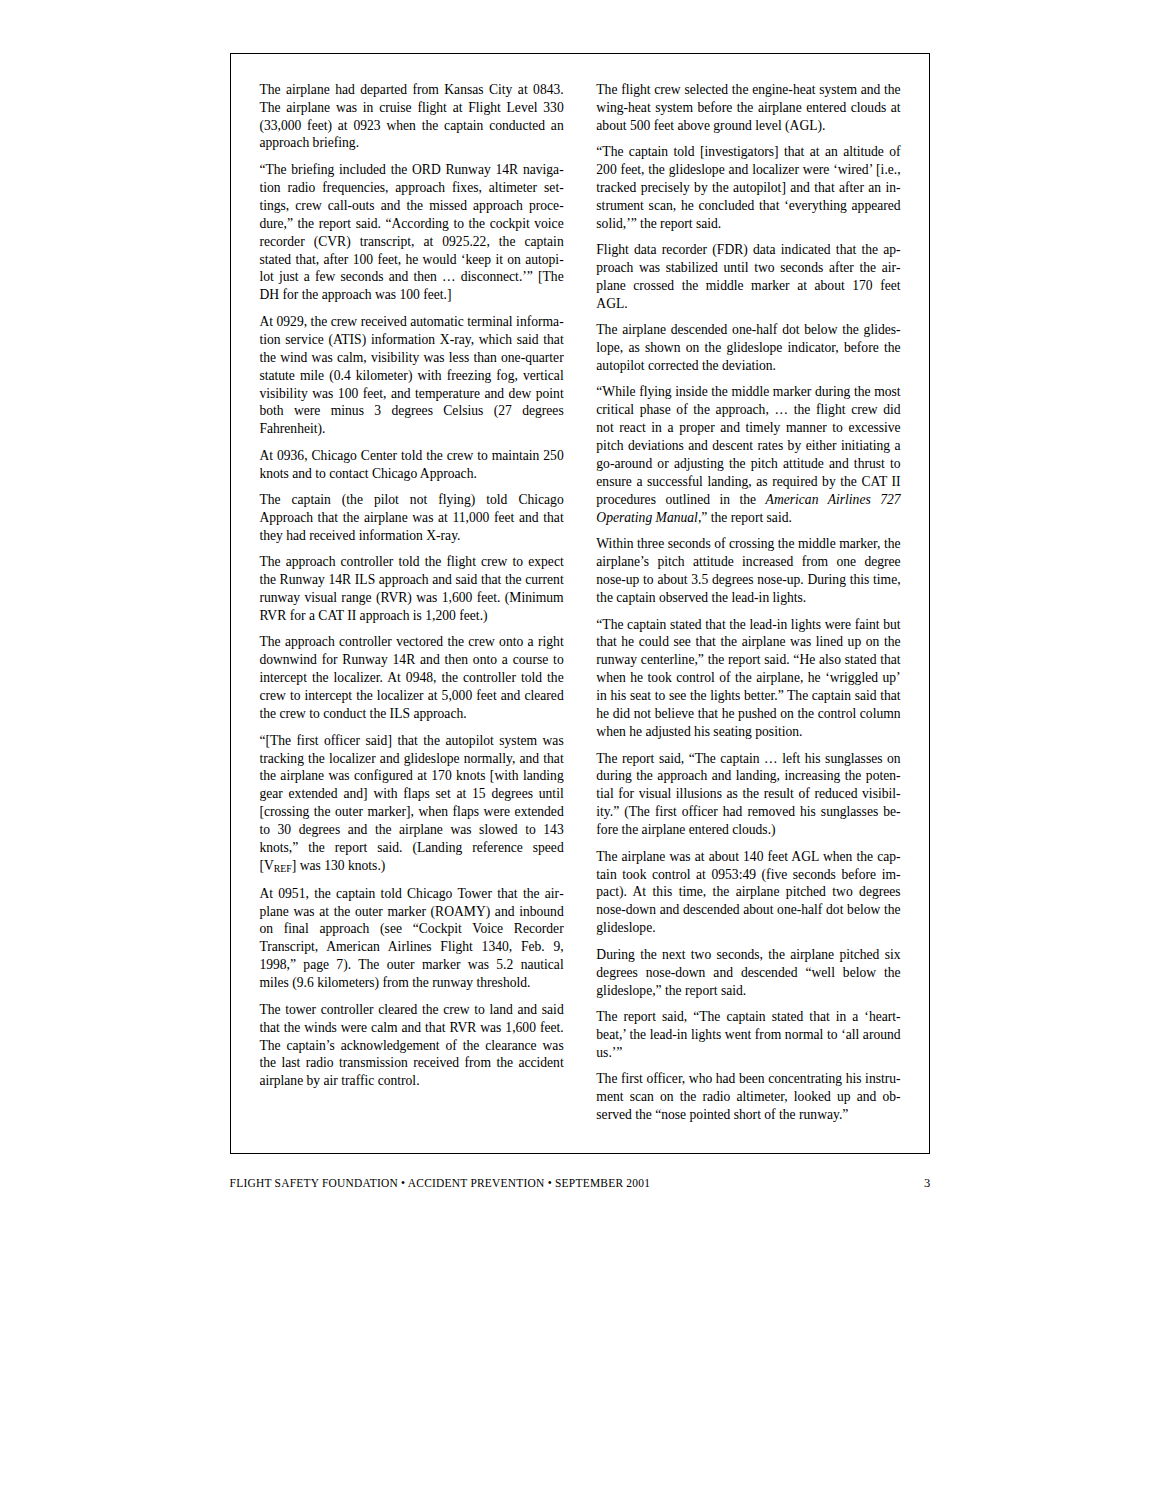The airplane had departed from Kansas City at 0843. The airplane was in cruise flight at Flight Level 330 (33,000 feet) at 0923 when the captain conducted an approach briefing.
“The briefing included the ORD Runway 14R navigation radio frequencies, approach fixes, altimeter settings, crew call-outs and the missed approach procedure,” the report said. “According to the cockpit voice recorder (CVR) transcript, at 0925.22, the captain stated that, after 100 feet, he would ‘keep it on autopilot just a few seconds and then … disconnect.’” [The DH for the approach was 100 feet.]
At 0929, the crew received automatic terminal information service (ATIS) information X-ray, which said that the wind was calm, visibility was less than one-quarter statute mile (0.4 kilometer) with freezing fog, vertical visibility was 100 feet, and temperature and dew point both were minus 3 degrees Celsius (27 degrees Fahrenheit).
At 0936, Chicago Center told the crew to maintain 250 knots and to contact Chicago Approach.
The captain (the pilot not flying) told Chicago Approach that the airplane was at 11,000 feet and that they had received information X-ray.
The approach controller told the flight crew to expect the Runway 14R ILS approach and said that the current runway visual range (RVR) was 1,600 feet. (Minimum RVR for a CAT II approach is 1,200 feet.)
The approach controller vectored the crew onto a right downwind for Runway 14R and then onto a course to intercept the localizer. At 0948, the controller told the crew to intercept the localizer at 5,000 feet and cleared the crew to conduct the ILS approach.
“[The first officer said] that the autopilot system was tracking the localizer and glideslope normally, and that the airplane was configured at 170 knots [with landing gear extended and] with flaps set at 15 degrees until [crossing the outer marker], when flaps were extended to 30 degrees and the airplane was slowed to 143 knots,” the report said. (Landing reference speed [VREF] was 130 knots.)
At 0951, the captain told Chicago Tower that the airplane was at the outer marker (ROAMY) and inbound on final approach (see “Cockpit Voice Recorder Transcript, American Airlines Flight 1340, Feb. 9, 1998,” page 7). The outer marker was 5.2 nautical miles (9.6 kilometers) from the runway threshold.
The tower controller cleared the crew to land and said that the winds were calm and that RVR was 1,600 feet. The captain’s acknowledgement of the clearance was the last radio transmission received from the accident airplane by air traffic control.
The flight crew selected the engine-heat system and the wing-heat system before the airplane entered clouds at about 500 feet above ground level (AGL).
“The captain told [investigators] that at an altitude of 200 feet, the glideslope and localizer were ‘wired’ [i.e., tracked precisely by the autopilot] and that after an instrument scan, he concluded that ‘everything appeared solid,’” the report said.
Flight data recorder (FDR) data indicated that the approach was stabilized until two seconds after the airplane crossed the middle marker at about 170 feet AGL.
The airplane descended one-half dot below the glideslope, as shown on the glideslope indicator, before the autopilot corrected the deviation.
“While flying inside the middle marker during the most critical phase of the approach, … the flight crew did not react in a proper and timely manner to excessive pitch deviations and descent rates by either initiating a go-around or adjusting the pitch attitude and thrust to ensure a successful landing, as required by the CAT II procedures outlined in the American Airlines 727 Operating Manual,” the report said.
Within three seconds of crossing the middle marker, the airplane’s pitch attitude increased from one degree nose-up to about 3.5 degrees nose-up. During this time, the captain observed the lead-in lights.
“The captain stated that the lead-in lights were faint but that he could see that the airplane was lined up on the runway centerline,” the report said. “He also stated that when he took control of the airplane, he ‘wriggled up’ in his seat to see the lights better.” The captain said that he did not believe that he pushed on the control column when he adjusted his seating position.
The report said, “The captain … left his sunglasses on during the approach and landing, increasing the potential for visual illusions as the result of reduced visibility.” (The first officer had removed his sunglasses before the airplane entered clouds.)
The airplane was at about 140 feet AGL when the captain took control at 0953:49 (five seconds before impact). At this time, the airplane pitched two degrees nose-down and descended about one-half dot below the glideslope.
During the next two seconds, the airplane pitched six degrees nose-down and descended “well below the glideslope,” the report said.
The report said, “The captain stated that in a ‘heartbeat,’ the lead-in lights went from normal to ‘all around us.’”
The first officer, who had been concentrating his instrument scan on the radio altimeter, looked up and observed the “nose pointed short of the runway.”
Flight Safety Foundation • Accident Prevention • September 2001
3